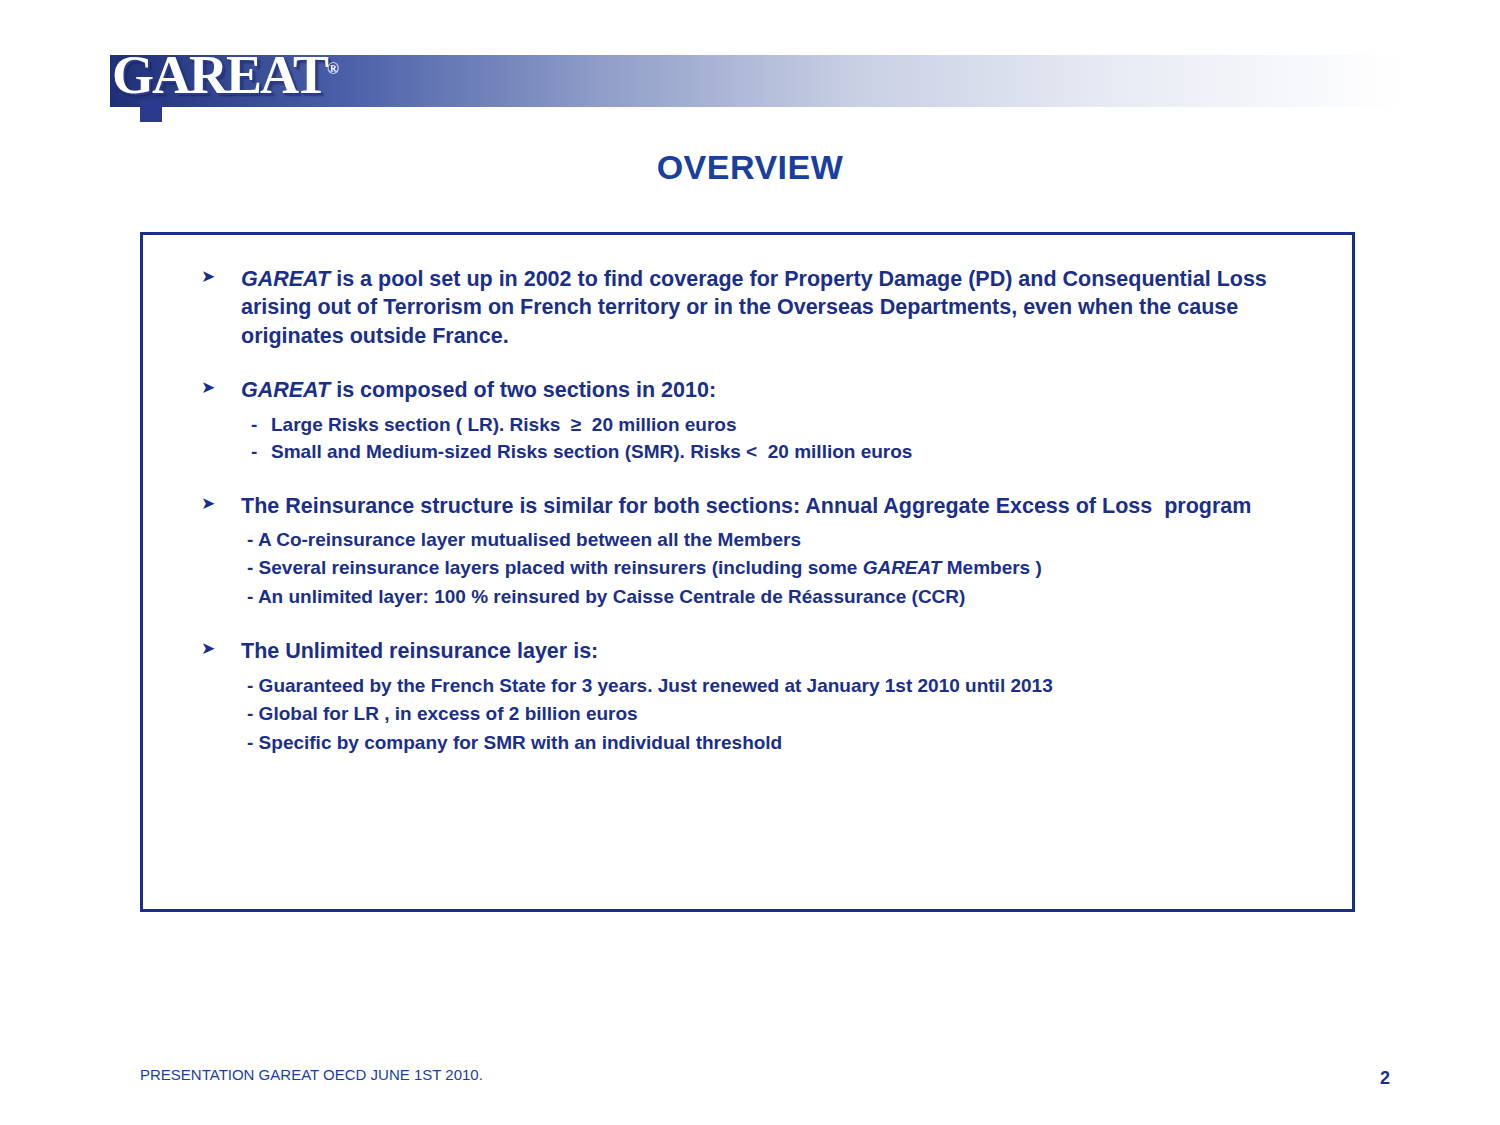GAREAT®
OVERVIEW
GAREAT is a pool set up in 2002 to find coverage for Property Damage (PD) and Consequential Loss arising out of Terrorism on French territory or in the Overseas Departments, even when the cause originates outside France.
GAREAT is composed of two sections in 2010:
Large Risks section ( LR). Risks ≥ 20 million euros
Small and Medium-sized Risks section (SMR). Risks < 20 million euros
The Reinsurance structure is similar for both sections: Annual Aggregate Excess of Loss program
- A Co-reinsurance layer mutualised between all the Members
- Several reinsurance layers placed with reinsurers (including some GAREAT Members )
- An unlimited layer: 100 % reinsured by Caisse Centrale de Réassurance (CCR)
The Unlimited reinsurance layer is:
- Guaranteed by the French State for 3 years. Just renewed at January 1st 2010 until 2013
- Global for LR , in excess of 2 billion euros
- Specific by company for SMR with an individual threshold
PRESENTATION GAREAT OECD JUNE 1ST 2010.
2